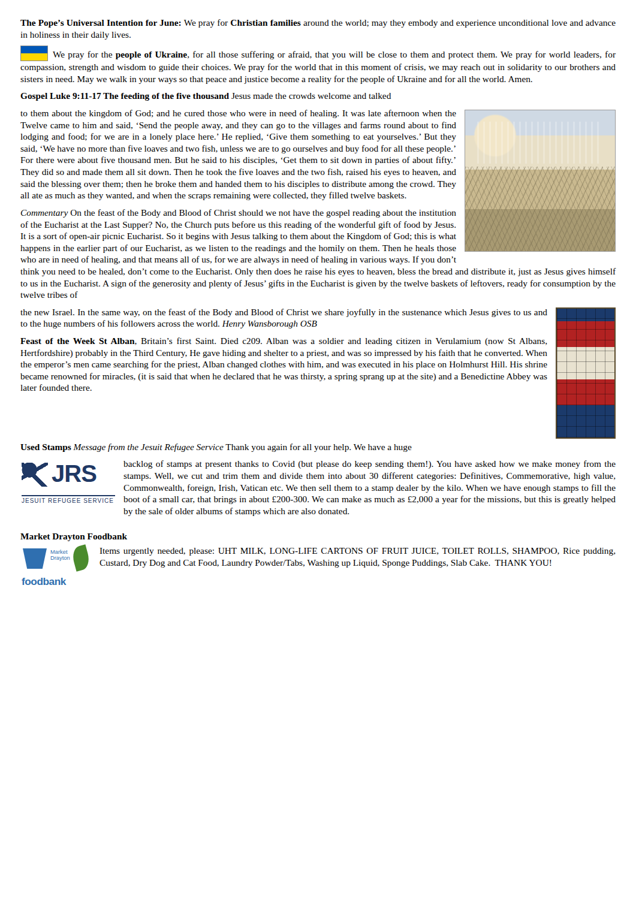The Pope’s Universal Intention for June: We pray for Christian families around the world; may they embody and experience unconditional love and advance in holiness in their daily lives.
We pray for the people of Ukraine, for all those suffering or afraid, that you will be close to them and protect them. We pray for world leaders, for compassion, strength and wisdom to guide their choices. We pray for the world that in this moment of crisis, we may reach out in solidarity to our brothers and sisters in need. May we walk in your ways so that peace and justice become a reality for the people of Ukraine and for all the world. Amen.
Gospel Luke 9:11-17 The feeding of the five thousand Jesus made the crowds welcome and talked
to them about the kingdom of God; and he cured those who were in need of healing. It was late afternoon when the Twelve came to him and said, ‘Send the people away, and they can go to the villages and farms round about to find lodging and food; for we are in a lonely place here.’ He replied, ‘Give them something to eat yourselves.’ But they said, ‘We have no more than five loaves and two fish, unless we are to go ourselves and buy food for all these people.’ For there were about five thousand men. But he said to his disciples, ‘Get them to sit down in parties of about fifty.’ They did so and made them all sit down. Then he took the five loaves and the two fish, raised his eyes to heaven, and said the blessing over them; then he broke them and handed them to his disciples to distribute among the crowd. They all ate as much as they wanted, and when the scraps remaining were collected, they filled twelve baskets.
Commentary On the feast of the Body and Blood of Christ should we not have the gospel reading about the institution of the Eucharist at the Last Supper? No, the Church puts before us this reading of the wonderful gift of food by Jesus. It is a sort of open-air picnic Eucharist. So it begins with Jesus talking to them about the Kingdom of God; this is what happens in the earlier part of our Eucharist, as we listen to the readings and the homily on them. Then he heals those who are in need of healing, and that means all of us, for we are always in need of healing in various ways. If you don’t think you need to be healed, don’t come to the Eucharist. Only then does he raise his eyes to heaven, bless the bread and distribute it, just as Jesus gives himself to us in the Eucharist. A sign of the generosity and plenty of Jesus’ gifts in the Eucharist is given by the twelve baskets of leftovers, ready for consumption by the twelve tribes of
the new Israel. In the same way, on the feast of the Body and Blood of Christ we share joyfully in the sustenance which Jesus gives to us and to the huge numbers of his followers across the world. Henry Wansborough OSB
Feast of the Week St Alban, Britain’s first Saint. Died c209. Alban was a soldier and leading citizen in Verulamium (now St Albans, Hertfordshire) probably in the Third Century, He gave hiding and shelter to a priest, and was so impressed by his faith that he converted. When the emperor’s men came searching for the priest, Alban changed clothes with him, and was executed in his place on Holmhurst Hill. His shrine became renowned for miracles, (it is said that when he declared that he was thirsty, a spring sprang up at the site) and a Benedictine Abbey was later founded there.
Used Stamps Message from the Jesuit Refugee Service Thank you again for all your help. We have a huge
JRS JESUIT REFUGEE SERVICE
backlog of stamps at present thanks to Covid (but please do keep sending them!). You have asked how we make money from the stamps. Well, we cut and trim them and divide them into about 30 different categories: Definitives, Commemorative, high value, Commonwealth, foreign, Irish, Vatican etc. We then sell them to a stamp dealer by the kilo. When we have enough stamps to fill the boot of a small car, that brings in about £200-300. We can make as much as £2,000 a year for the missions, but this is greatly helped by the sale of older albums of stamps which are also donated.
Market Drayton Foodbank
Market
Drayton foodbank
Items urgently needed, please: UHT MILK, LONG-LIFE CARTONS OF FRUIT JUICE, TOILET ROLLS, SHAMPOO, Rice pudding, Custard, Dry Dog and Cat Food, Laundry Powder/Tabs, Washing up Liquid, Sponge Puddings, Slab Cake. THANK YOU!